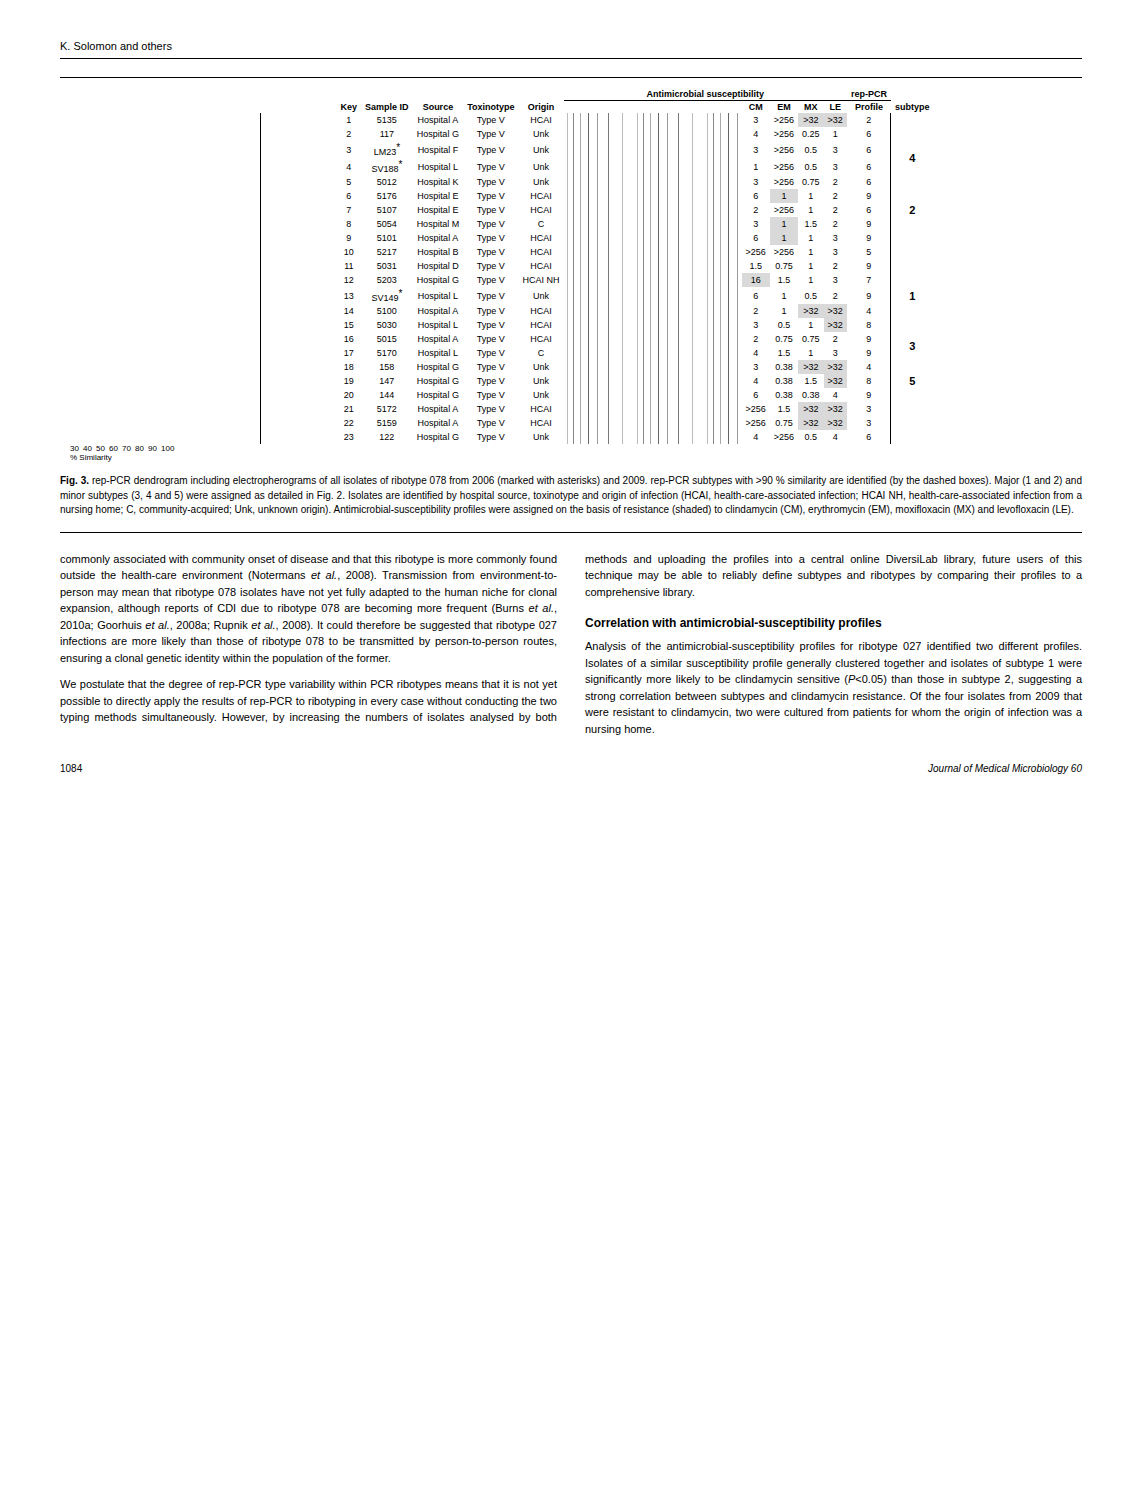K. Solomon and others
| | Antimicrobial susceptibility | rep-PCR |
| --- | --- | --- |
| | Key | Sample ID | Source | Toxinotype | Origin | | CM | EM | MX | LE | Profile | subtype |
| | 1 | 5135 | Hospital A | Type V | HCAI | | 3 | >256 | >32 | >32 | 2 | |
| | 2 | 117 | Hospital G | Type V | Unk | | 4 | >256 | 0.25 | 1 | 6 | |
| | 3 | LM23 * | Hospital F | Type V | Unk | | 3 | >256 | 0.5 | 3 | 6 | 4 |
| | 4 | SV188 * | Hospital L | Type V | Unk | | 1 | >256 | 0.5 | 3 | 6 |
| | 5 | 5012 | Hospital K | Type V | Unk | | 3 | >256 | 0.75 | 2 | 6 | |
| | 6 | 5176 | Hospital E | Type V | HCAI | | 6 | 1 | 1 | 2 | 9 | 2 |
| | 7 | 5107 | Hospital E | Type V | HCAI | | 2 | >256 | 1 | 2 | 6 |
| | 8 | 5054 | Hospital M | Type V | C | | 3 | 1 | 1.5 | 2 | 9 |
| | 9 | 5101 | Hospital A | Type V | HCAI | | 6 | 1 | 1 | 3 | 9 | |
| | 10 | 5217 | Hospital B | Type V | HCAI | | >256 | >256 | 1 | 3 | 5 | |
| | 11 | 5031 | Hospital D | Type V | HCAI | | 1.5 | 0.75 | 1 | 2 | 9 | 1 |
| | 12 | 5203 | Hospital G | Type V | HCAI NH | | 16 | 1.5 | 1 | 3 | 7 |
| | 13 | SV149 * | Hospital L | Type V | Unk | | 6 | 1 | 0.5 | 2 | 9 |
| | 14 | 5100 | Hospital A | Type V | HCAI | | 2 | 1 | >32 | >32 | 4 |
| | 15 | 5030 | Hospital L | Type V | HCAI | | 3 | 0.5 | 1 | >32 | 8 |
| | 16 | 5015 | Hospital A | Type V | HCAI | | 2 | 0.75 | 0.75 | 2 | 9 | 3 |
| | 17 | 5170 | Hospital L | Type V | C | | 4 | 1.5 | 1 | 3 | 9 |
| | 18 | 158 | Hospital G | Type V | Unk | | 3 | 0.38 | >32 | >32 | 4 | 5 |
| | 19 | 147 | Hospital G | Type V | Unk | | 4 | 0.38 | 1.5 | >32 | 8 |
| | 20 | 144 | Hospital G | Type V | Unk | | 6 | 0.38 | 0.38 | 4 | 9 |
| | 21 | 5172 | Hospital A | Type V | HCAI | | >256 | 1.5 | >32 | >32 | 3 | |
| | 22 | 5159 | Hospital A | Type V | HCAI | | >256 | 0.75 | >32 | >32 | 3 | |
| | 23 | 122 | Hospital G | Type V | Unk | | 4 | >256 | 0.5 | 4 | 6 | |
30405060708090100
% Similarity
Fig. 3. rep-PCR dendrogram including electropherograms of all isolates of ribotype 078 from 2006 (marked with asterisks) and 2009. rep-PCR subtypes with >90 % similarity are identified (by the dashed boxes). Major (1 and 2) and minor subtypes (3, 4 and 5) were assigned as detailed in Fig. 2. Isolates are identified by hospital source, toxinotype and origin of infection (HCAI, health-care-associated infection; HCAI NH, health-care-associated infection from a nursing home; C, community-acquired; Unk, unknown origin). Antimicrobial-susceptibility profiles were assigned on the basis of resistance (shaded) to clindamycin (CM), erythromycin (EM), moxifloxacin (MX) and levofloxacin (LE).
commonly associated with community onset of disease and that this ribotype is more commonly found outside the health-care environment (Notermans et al., 2008). Transmission from environment-to-person may mean that ribotype 078 isolates have not yet fully adapted to the human niche for clonal expansion, although reports of CDI due to ribotype 078 are becoming more frequent (Burns et al., 2010a; Goorhuis et al., 2008a; Rupnik et al., 2008). It could therefore be suggested that ribotype 027 infections are more likely than those of ribotype 078 to be transmitted by person-to-person routes, ensuring a clonal genetic identity within the population of the former.
We postulate that the degree of rep-PCR type variability within PCR ribotypes means that it is not yet possible to directly apply the results of rep-PCR to ribotyping in every case without conducting the two typing methods simultaneously. However, by increasing the numbers of isolates analysed by both methods and uploading the profiles into a central online DiversiLab library, future users of this technique may be able to reliably define subtypes and ribotypes by comparing their profiles to a comprehensive library.
Correlation with antimicrobial-susceptibility profiles
Analysis of the antimicrobial-susceptibility profiles for ribotype 027 identified two different profiles. Isolates of a similar susceptibility profile generally clustered together and isolates of subtype 1 were significantly more likely to be clindamycin sensitive (P<0.05) than those in subtype 2, suggesting a strong correlation between subtypes and clindamycin resistance. Of the four isolates from 2009 that were resistant to clindamycin, two were cultured from patients for whom the origin of infection was a nursing home.
1084
Journal of Medical Microbiology 60